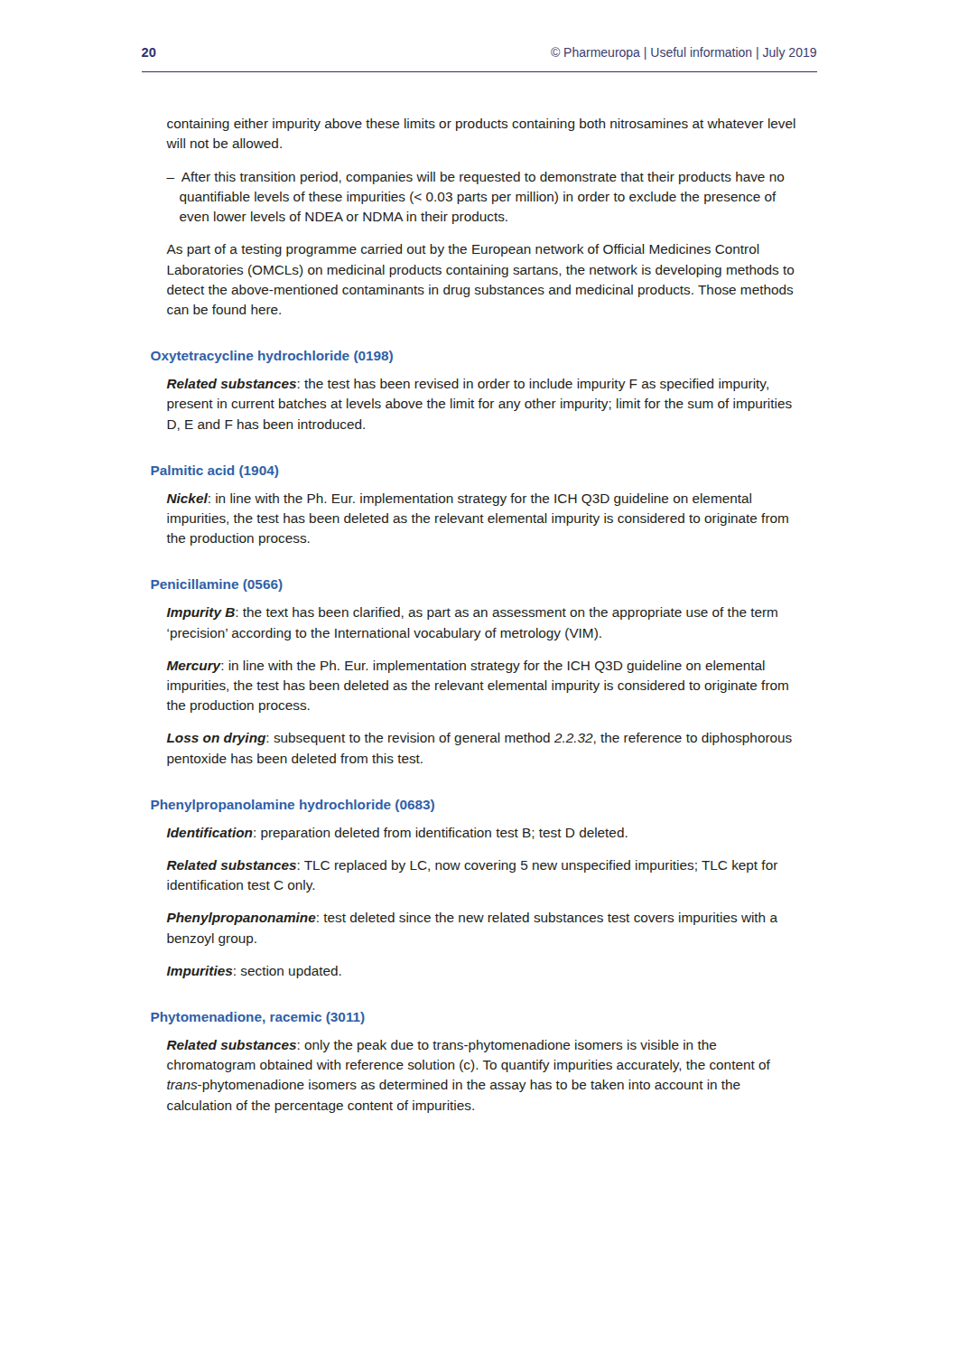20
© Pharmeuropa | Useful information | July 2019
containing either impurity above these limits or products containing both nitrosamines at whatever level will not be allowed.
– After this transition period, companies will be requested to demonstrate that their products have no quantifiable levels of these impurities (< 0.03 parts per million) in order to exclude the presence of even lower levels of NDEA or NDMA in their products.
As part of a testing programme carried out by the European network of Official Medicines Control Laboratories (OMCLs) on medicinal products containing sartans, the network is developing methods to detect the above-mentioned contaminants in drug substances and medicinal products. Those methods can be found here.
Oxytetracycline hydrochloride (0198)
Related substances: the test has been revised in order to include impurity F as specified impurity, present in current batches at levels above the limit for any other impurity; limit for the sum of impurities D, E and F has been introduced.
Palmitic acid (1904)
Nickel: in line with the Ph. Eur. implementation strategy for the ICH Q3D guideline on elemental impurities, the test has been deleted as the relevant elemental impurity is considered to originate from the production process.
Penicillamine (0566)
Impurity B: the text has been clarified, as part as an assessment on the appropriate use of the term ‘precision’ according to the International vocabulary of metrology (VIM).
Mercury: in line with the Ph. Eur. implementation strategy for the ICH Q3D guideline on elemental impurities, the test has been deleted as the relevant elemental impurity is considered to originate from the production process.
Loss on drying: subsequent to the revision of general method 2.2.32, the reference to diphosphorous pentoxide has been deleted from this test.
Phenylpropanolamine hydrochloride (0683)
Identification: preparation deleted from identification test B; test D deleted.
Related substances: TLC replaced by LC, now covering 5 new unspecified impurities; TLC kept for identification test C only.
Phenylpropanonamine: test deleted since the new related substances test covers impurities with a benzoyl group.
Impurities: section updated.
Phytomenadione, racemic (3011)
Related substances: only the peak due to trans-phytomenadione isomers is visible in the chromatogram obtained with reference solution (c). To quantify impurities accurately, the content of trans-phytomenadione isomers as determined in the assay has to be taken into account in the calculation of the percentage content of impurities.